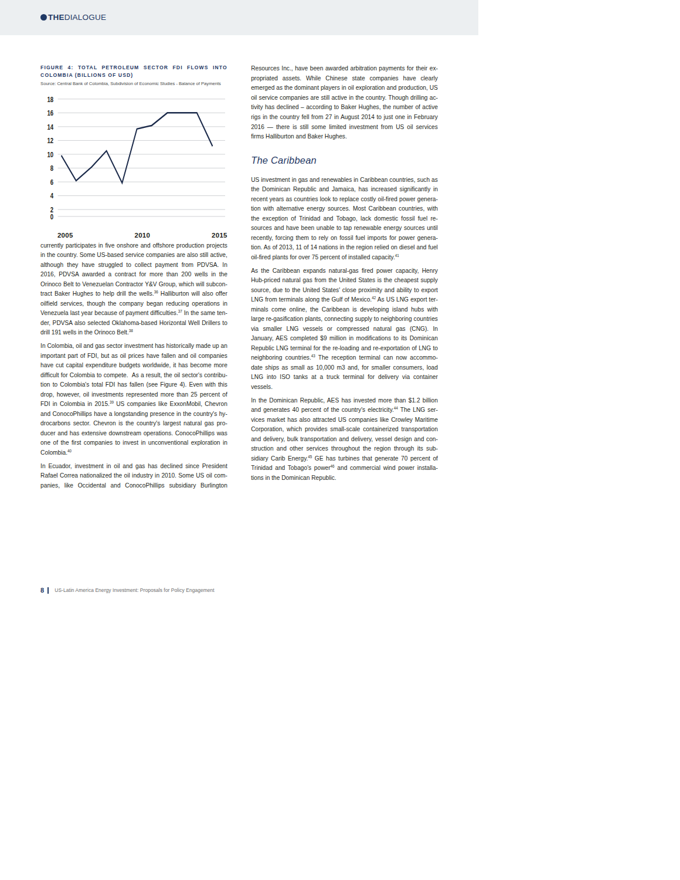THE DIALOGUE
Figure 4: Total Petroleum Sector FDI Flows into Colombia (Billions of USD)
Source: Central Bank of Colombia, Subdivision of Economic Studies - Balance of Payments
18 16 14 12 10 8 6 4 2 0
200520102015
currently participates in five onshore and offshore production projects in the country. Some US-based service companies are also still active, although they have struggled to collect payment from PDVSA. In 2016, PDVSA awarded a contract for more than 200 wells in the Orinoco Belt to Venezuelan Contractor Y&V Group, which will subcontract Baker Hughes to help drill the wells.36 Halliburton will also offer oilfield services, though the company began reducing operations in Venezuela last year because of payment difficulties.37 In the same tender, PDVSA also selected Oklahoma-based Horizontal Well Drillers to drill 191 wells in the Orinoco Belt.38
In Colombia, oil and gas sector investment has historically made up an important part of FDI, but as oil prices have fallen and oil companies have cut capital expenditure budgets worldwide, it has become more difficult for Colombia to compete. As a result, the oil sector's contribution to Colombia's total FDI has fallen (see Figure 4). Even with this drop, however, oil investments represented more than 25 percent of FDI in Colombia in 2015.39 US companies like ExxonMobil, Chevron and ConocoPhillips have a longstanding presence in the country's hydrocarbons sector. Chevron is the country's largest natural gas producer and has extensive downstream operations. ConocoPhillips was one of the first companies to invest in unconventional exploration in Colombia.40
In Ecuador, investment in oil and gas has declined since President Rafael Correa nationalized the oil industry in 2010. Some US oil companies, like Occidental and ConocoPhillips subsidiary Burlington Resources Inc., have been awarded arbitration payments for their expropriated assets. While Chinese state companies have clearly emerged as the dominant players in oil exploration and production, US oil service companies are still active in the country. Though drilling activity has declined – according to Baker Hughes, the number of active rigs in the country fell from 27 in August 2014 to just one in February 2016 — there is still some limited investment from US oil services firms Halliburton and Baker Hughes.
The Caribbean
US investment in gas and renewables in Caribbean countries, such as the Dominican Republic and Jamaica, has increased significantly in recent years as countries look to replace costly oil-fired power generation with alternative energy sources. Most Caribbean countries, with the exception of Trinidad and Tobago, lack domestic fossil fuel resources and have been unable to tap renewable energy sources until recently, forcing them to rely on fossil fuel imports for power generation. As of 2013, 11 of 14 nations in the region relied on diesel and fuel oil-fired plants for over 75 percent of installed capacity.41
As the Caribbean expands natural-gas fired power capacity, Henry Hub-priced natural gas from the United States is the cheapest supply source, due to the United States' close proximity and ability to export LNG from terminals along the Gulf of Mexico.42 As US LNG export terminals come online, the Caribbean is developing island hubs with large re-gasification plants, connecting supply to neighboring countries via smaller LNG vessels or compressed natural gas (CNG). In January, AES completed $9 million in modifications to its Dominican Republic LNG terminal for the re-loading and re-exportation of LNG to neighboring countries.43 The reception terminal can now accommodate ships as small as 10,000 m3 and, for smaller consumers, load LNG into ISO tanks at a truck terminal for delivery via container vessels.
In the Dominican Republic, AES has invested more than $1.2 billion and generates 40 percent of the country's electricity.44 The LNG services market has also attracted US companies like Crowley Maritime Corporation, which provides small-scale containerized transportation and delivery, bulk transportation and delivery, vessel design and construction and other services throughout the region through its subsidiary Carib Energy.45 GE has turbines that generate 70 percent of Trinidad and Tobago's power46 and commercial wind power installations in the Dominican Republic.
8 US-Latin America Energy Investment: Proposals for Policy Engagement